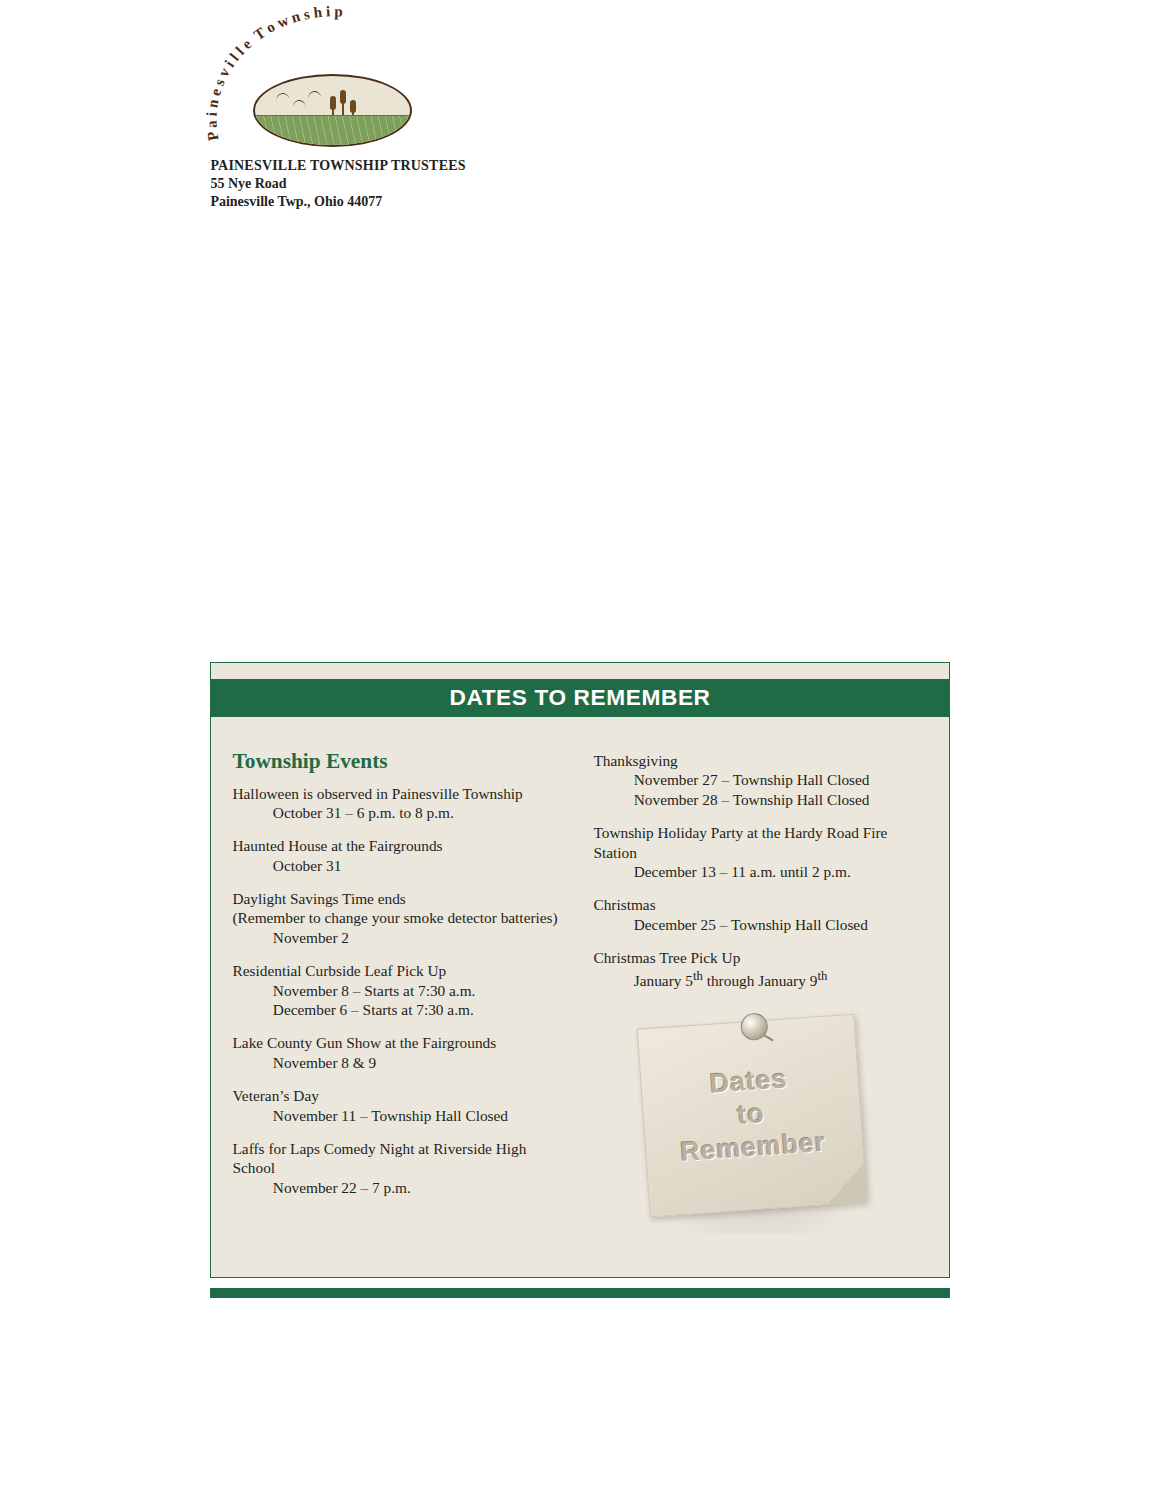P a i n e s v i l l e T o w n s h i p
PAINESVILLE TOWNSHIP TRUSTEES
55 Nye Road
Painesville Twp., Ohio 44077
Dates to Remember
Township Events
Halloween is observed in Painesville Township October 31 – 6 p.m. to 8 p.m.
Haunted House at the Fairgrounds October 31
Daylight Savings Time ends (Remember to change your smoke detector batteries) November 2
Residential Curbside Leaf Pick Up November 8 – Starts at 7:30 a.m. December 6 – Starts at 7:30 a.m.
Lake County Gun Show at the Fairgrounds November 8 & 9
Veteran’s Day November 11 – Township Hall Closed
Laffs for Laps Comedy Night at Riverside High School November 22 – 7 p.m.
Thanksgiving November 27 – Township Hall Closed November 28 – Township Hall Closed
Township Holiday Party at the Hardy Road Fire Station December 13 – 11 a.m. until 2 p.m.
Christmas December 25 – Township Hall Closed
Christmas Tree Pick Up January 5th through January 9th
Dates to Remember